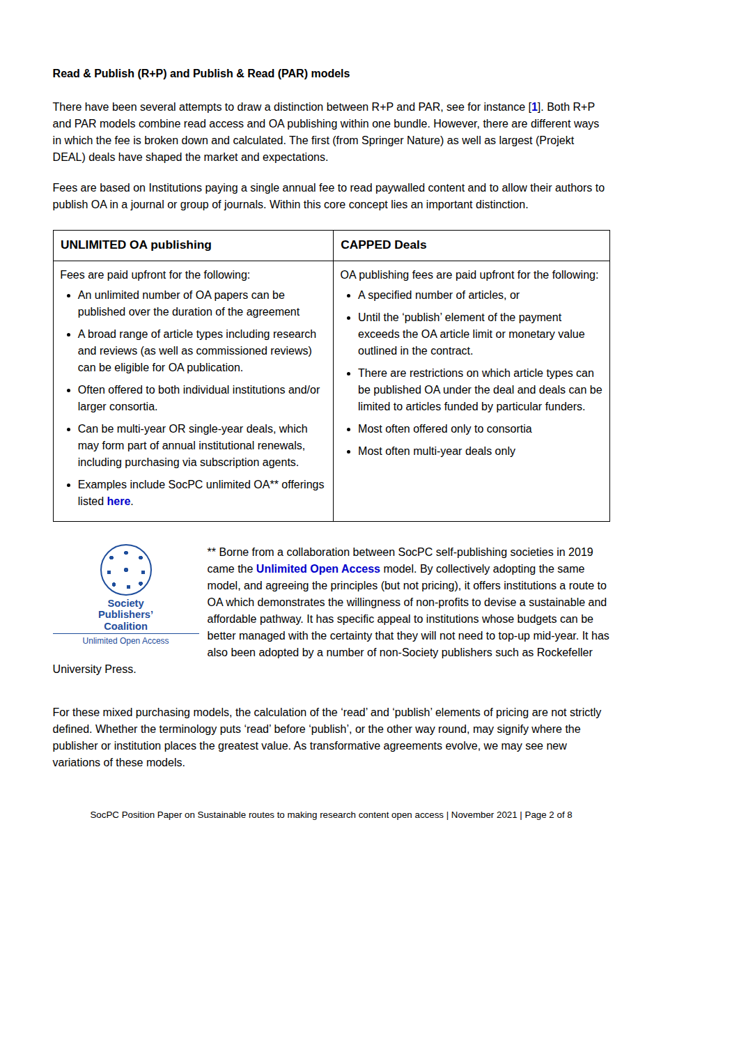Read & Publish (R+P) and Publish & Read (PAR) models
There have been several attempts to draw a distinction between R+P and PAR, see for instance [1]. Both R+P and PAR models combine read access and OA publishing within one bundle. However, there are different ways in which the fee is broken down and calculated. The first (from Springer Nature) as well as largest (Projekt DEAL) deals have shaped the market and expectations.
Fees are based on Institutions paying a single annual fee to read paywalled content and to allow their authors to publish OA in a journal or group of journals. Within this core concept lies an important distinction.
| UNLIMITED OA publishing | CAPPED Deals |
| --- | --- |
| Fees are paid upfront for the following: An unlimited number of OA papers can be published over the duration of the agreement A broad range of article types including research and reviews (as well as commissioned reviews) can be eligible for OA publication. Often offered to both individual institutions and/or larger consortia. Can be multi-year OR single-year deals, which may form part of annual institutional renewals, including purchasing via subscription agents. Examples include SocPC unlimited OA** offerings listed here . | OA publishing fees are paid upfront for the following: A specified number of articles, or Until the ‘publish’ element of the payment exceeds the OA article limit or monetary value outlined in the contract. There are restrictions on which article types can be published OA under the deal and deals can be limited to articles funded by particular funders. Most often offered only to consortia Most often multi-year deals only |
Society
Publishers’
Coalition
Unlimited Open Access
** Borne from a collaboration between SocPC self-publishing societies in 2019 came the Unlimited Open Access model. By collectively adopting the same model, and agreeing the principles (but not pricing), it offers institutions a route to OA which demonstrates the willingness of non-profits to devise a sustainable and affordable pathway. It has specific appeal to institutions whose budgets can be better managed with the certainty that they will not need to top-up mid-year. It has also been adopted by a number of non-Society publishers such as Rockefeller University Press.
For these mixed purchasing models, the calculation of the ‘read’ and ‘publish’ elements of pricing are not strictly defined. Whether the terminology puts ‘read’ before ‘publish’, or the other way round, may signify where the publisher or institution places the greatest value. As transformative agreements evolve, we may see new variations of these models.
SocPC Position Paper on Sustainable routes to making research content open access | November 2021 | Page 2 of 8